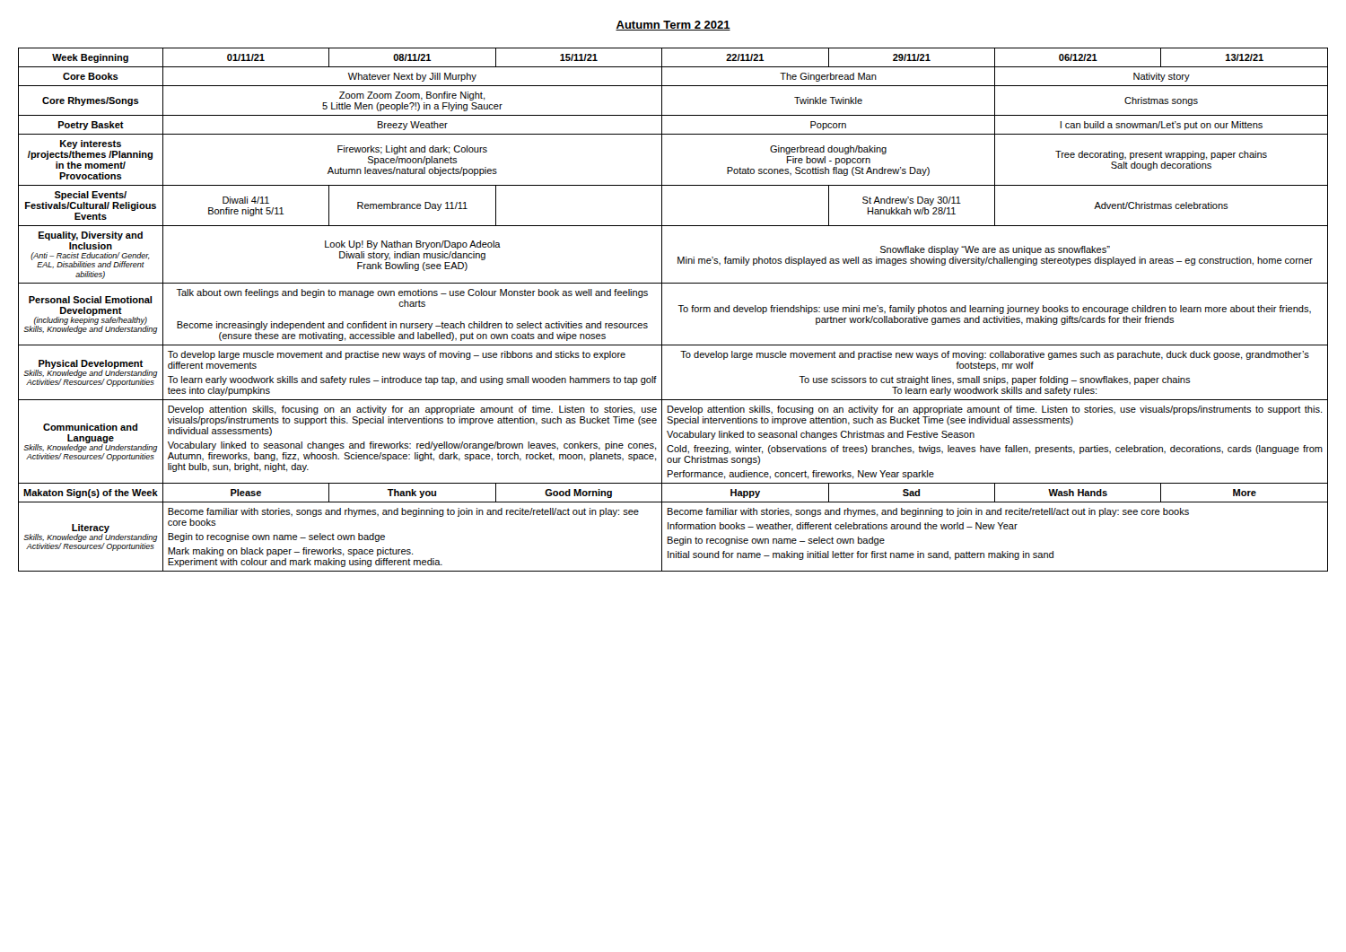Autumn Term 2 2021
| Week Beginning | 01/11/21 | 08/11/21 | 15/11/21 | 22/11/21 | 29/11/21 | 06/12/21 | 13/12/21 |
| --- | --- | --- | --- | --- | --- | --- | --- |
| Core Books | Whatever Next by Jill Murphy | The Gingerbread Man | Nativity story |
| Core Rhymes/Songs | Zoom Zoom Zoom, Bonfire Night, 5 Little Men (people?!) in a Flying Saucer | Twinkle Twinkle | Christmas songs |
| Poetry Basket | Breezy Weather | Popcorn | I can build a snowman/Let’s put on our Mittens |
| Key interests /projects/themes /Planning in the moment/ Provocations | Fireworks; Light and dark; Colours Space/moon/planets Autumn leaves/natural objects/poppies | Gingerbread dough/baking Fire bowl - popcorn Potato scones, Scottish flag (St Andrew’s Day) | Tree decorating, present wrapping, paper chains Salt dough decorations |
| Special Events/ Festivals/Cultural/ Religious Events | Diwali 4/11 Bonfire night 5/11 | Remembrance Day 11/11 | | | St Andrew’s Day 30/11 Hanukkah w/b 28/11 | Advent/Christmas celebrations |
| Equality, Diversity and Inclusion (Anti – Racist Education/ Gender, EAL, Disabilities and Different abilities) | Look Up! By Nathan Bryon/Dapo Adeola Diwali story, indian music/dancing Frank Bowling (see EAD) | Snowflake display “We are as unique as snowflakes” Mini me’s, family photos displayed as well as images showing diversity/challenging stereotypes displayed in areas – eg construction, home corner |
| Personal Social Emotional Development (including keeping safe/healthy) Skills, Knowledge and Understanding | Talk about own feelings and begin to manage own emotions – use Colour Monster book as well and feelings charts Become increasingly independent and confident in nursery –teach children to select activities and resources (ensure these are motivating, accessible and labelled), put on own coats and wipe noses | To form and develop friendships: use mini me’s, family photos and learning journey books to encourage children to learn more about their friends, partner work/collaborative games and activities, making gifts/cards for their friends |
| Physical Development Skills, Knowledge and Understanding Activities/ Resources/ Opportunities | To develop large muscle movement and practise new ways of moving – use ribbons and sticks to explore different movements To learn early woodwork skills and safety rules – introduce tap tap, and using small wooden hammers to tap golf tees into clay/pumpkins | To develop large muscle movement and practise new ways of moving: collaborative games such as parachute, duck duck goose, grandmother’s footsteps, mr wolf To use scissors to cut straight lines, small snips, paper folding – snowflakes, paper chains To learn early woodwork skills and safety rules: |
| Communication and Language Skills, Knowledge and Understanding Activities/ Resources/ Opportunities | Develop attention skills, focusing on an activity for an appropriate amount of time. Listen to stories, use visuals/props/instruments to support this. Special interventions to improve attention, such as Bucket Time (see individual assessments) Vocabulary linked to seasonal changes and fireworks: red/yellow/orange/brown leaves, conkers, pine cones, Autumn, fireworks, bang, fizz, whoosh. Science/space: light, dark, space, torch, rocket, moon, planets, space, light bulb, sun, bright, night, day. | Develop attention skills, focusing on an activity for an appropriate amount of time. Listen to stories, use visuals/props/instruments to support this. Special interventions to improve attention, such as Bucket Time (see individual assessments) Vocabulary linked to seasonal changes Christmas and Festive Season Cold, freezing, winter, (observations of trees) branches, twigs, leaves have fallen, presents, parties, celebration, decorations, cards (language from our Christmas songs) Performance, audience, concert, fireworks, New Year sparkle |
| Makaton Sign(s) of the Week | Please | Thank you | Good Morning | Happy | Sad | Wash Hands | More |
| Literacy Skills, Knowledge and Understanding Activities/ Resources/ Opportunities | Become familiar with stories, songs and rhymes, and beginning to join in and recite/retell/act out in play: see core books Begin to recognise own name – select own badge Mark making on black paper – fireworks, space pictures. Experiment with colour and mark making using different media. | Become familiar with stories, songs and rhymes, and beginning to join in and recite/retell/act out in play: see core books Information books – weather, different celebrations around the world – New Year Begin to recognise own name – select own badge Initial sound for name – making initial letter for first name in sand, pattern making in sand |